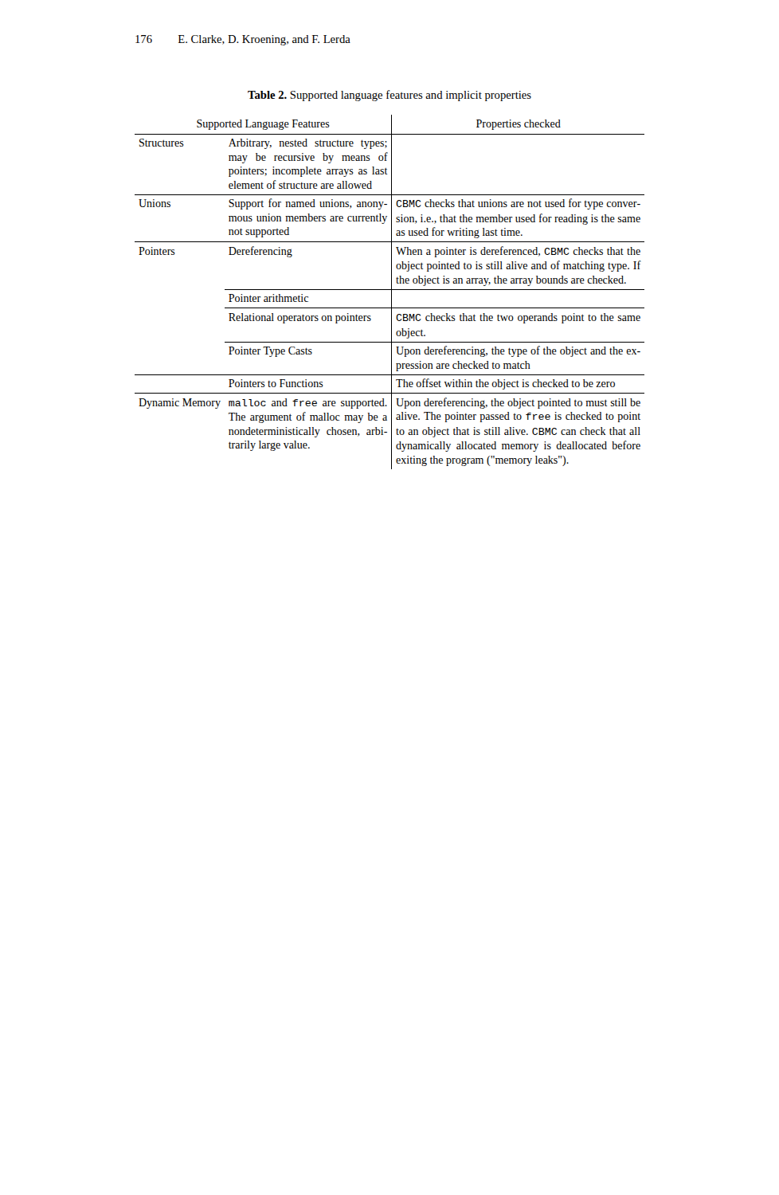176 E. Clarke, D. Kroening, and F. Lerda
Table 2. Supported language features and implicit properties
| Supported Language Features | Properties checked |
| --- | --- |
| Structures | Arbitrary, nested structure types; may be recursive by means of pointers; incomplete arrays as last element of structure are allowed | |
| Unions | Support for named unions, anonymous union members are currently not supported | CBMC checks that unions are not used for type conversion, i.e., that the member used for reading is the same as used for writing last time. |
| Pointers | Dereferencing | When a pointer is dereferenced, CBMC checks that the object pointed to is still alive and of matching type. If the object is an array, the array bounds are checked. |
| Pointer arithmetic | |
| Relational operators on pointers | CBMC checks that the two operands point to the same object. |
| Pointer Type Casts | Upon dereferencing, the type of the object and the expression are checked to match |
| | Pointers to Functions | The offset within the object is checked to be zero |
| Dynamic Memory | malloc and free are supported. The argument of malloc may be a nondeterministically chosen, arbitrarily large value. | Upon dereferencing, the object pointed to must still be alive. The pointer passed to free is checked to point to an object that is still alive. CBMC can check that all dynamically allocated memory is deallocated before exiting the program ("memory leaks"). |